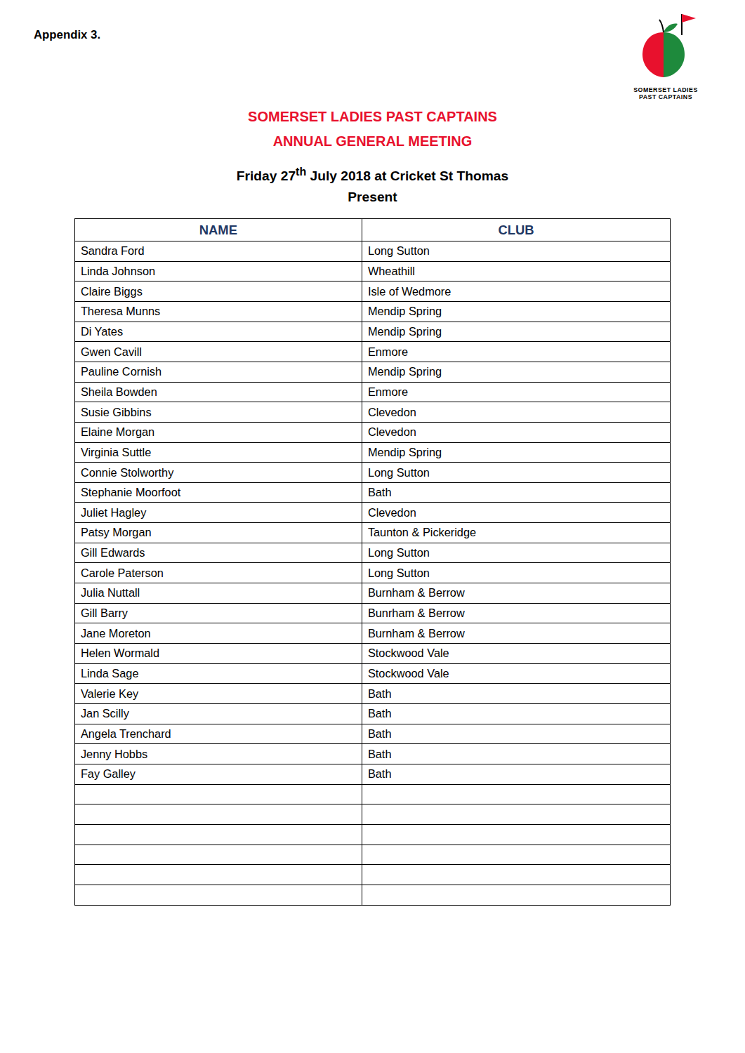SOMERSET LADIES
PAST CAPTAINS
Appendix 3.
SOMERSET LADIES PAST CAPTAINS
ANNUAL GENERAL MEETING
Friday 27th July 2018 at Cricket St Thomas
Present
| NAME | CLUB |
| --- | --- |
| Sandra Ford | Long Sutton |
| Linda Johnson | Wheathill |
| Claire Biggs | Isle of Wedmore |
| Theresa Munns | Mendip Spring |
| Di Yates | Mendip Spring |
| Gwen Cavill | Enmore |
| Pauline Cornish | Mendip Spring |
| Sheila Bowden | Enmore |
| Susie Gibbins | Clevedon |
| Elaine Morgan | Clevedon |
| Virginia Suttle | Mendip Spring |
| Connie Stolworthy | Long Sutton |
| Stephanie Moorfoot | Bath |
| Juliet Hagley | Clevedon |
| Patsy Morgan | Taunton & Pickeridge |
| Gill Edwards | Long Sutton |
| Carole Paterson | Long Sutton |
| Julia Nuttall | Burnham & Berrow |
| Gill Barry | Bunrham & Berrow |
| Jane Moreton | Burnham & Berrow |
| Helen Wormald | Stockwood Vale |
| Linda Sage | Stockwood Vale |
| Valerie Key | Bath |
| Jan Scilly | Bath |
| Angela Trenchard | Bath |
| Jenny Hobbs | Bath |
| Fay Galley | Bath |